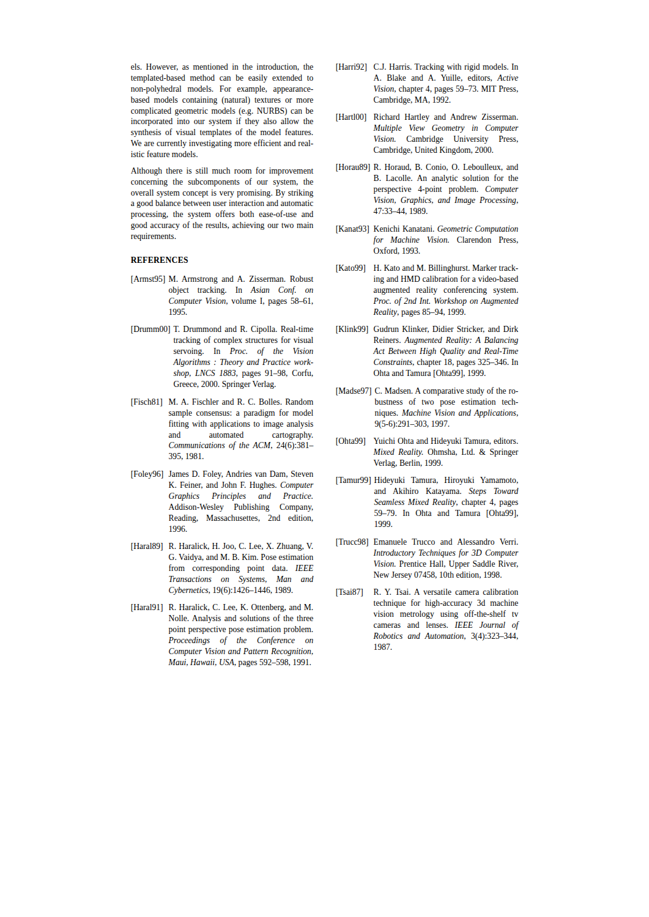els. However, as mentioned in the introduction, the templated-based method can be easily extended to non-polyhedral models. For example, appearance-based models containing (natural) textures or more complicated geometric models (e.g. NURBS) can be incorporated into our system if they also allow the synthesis of visual templates of the model features. We are currently investigating more efficient and realistic feature models.
Although there is still much room for improvement concerning the subcomponents of our system, the overall system concept is very promising. By striking a good balance between user interaction and automatic processing, the system offers both ease-of-use and good accuracy of the results, achieving our two main requirements.
REFERENCES
[Armst95]
M. Armstrong and A. Zisserman. Robust object tracking. In Asian Conf. on Computer Vision, volume I, pages 58–61, 1995.
[Drumm00]
T. Drummond and R. Cipolla. Real-time tracking of complex structures for visual servoing. In Proc. of the Vision Algorithms : Theory and Practice workshop, LNCS 1883, pages 91–98, Corfu, Greece, 2000. Springer Verlag.
[Fisch81]
M. A. Fischler and R. C. Bolles. Random sample consensus: a paradigm for model fitting with applications to image analysis and automated cartography. Communications of the ACM, 24(6):381–395, 1981.
[Foley96]
James D. Foley, Andries van Dam, Steven K. Feiner, and John F. Hughes. Computer Graphics Principles and Practice. Addison-Wesley Publishing Company, Reading, Massachusettes, 2nd edition, 1996.
[Haral89]
R. Haralick, H. Joo, C. Lee, X. Zhuang, V. G. Vaidya, and M. B. Kim. Pose estimation from corresponding point data. IEEE Transactions on Systems, Man and Cybernetics, 19(6):1426–1446, 1989.
[Haral91]
R. Haralick, C. Lee, K. Ottenberg, and M. Nolle. Analysis and solutions of the three point perspective pose estimation problem. Proceedings of the Conference on Computer Vision and Pattern Recognition, Maui, Hawaii, USA, pages 592–598, 1991.
[Harri92]
C.J. Harris. Tracking with rigid models. In A. Blake and A. Yuille, editors, Active Vision, chapter 4, pages 59–73. MIT Press, Cambridge, MA, 1992.
[Hartl00]
Richard Hartley and Andrew Zisserman. Multiple View Geometry in Computer Vision. Cambridge University Press, Cambridge, United Kingdom, 2000.
[Horau89]
R. Horaud, B. Conio, O. Leboulleux, and B. Lacolle. An analytic solution for the perspective 4-point problem. Computer Vision, Graphics, and Image Processing, 47:33–44, 1989.
[Kanat93]
Kenichi Kanatani. Geometric Computation for Machine Vision. Clarendon Press, Oxford, 1993.
[Kato99]
H. Kato and M. Billinghurst. Marker tracking and HMD calibration for a video-based augmented reality conferencing system. Proc. of 2nd Int. Workshop on Augmented Reality, pages 85–94, 1999.
[Klink99]
Gudrun Klinker, Didier Stricker, and Dirk Reiners. Augmented Reality: A Balancing Act Between High Quality and Real-Time Constraints, chapter 18, pages 325–346. In Ohta and Tamura [Ohta99], 1999.
[Madse97]
C. Madsen. A comparative study of the robustness of two pose estimation techniques. Machine Vision and Applications, 9(5-6):291–303, 1997.
[Ohta99]
Yuichi Ohta and Hideyuki Tamura, editors. Mixed Reality. Ohmsha, Ltd. & Springer Verlag, Berlin, 1999.
[Tamur99]
Hideyuki Tamura, Hiroyuki Yamamoto, and Akihiro Katayama. Steps Toward Seamless Mixed Reality, chapter 4, pages 59–79. In Ohta and Tamura [Ohta99], 1999.
[Trucc98]
Emanuele Trucco and Alessandro Verri. Introductory Techniques for 3D Computer Vision. Prentice Hall, Upper Saddle River, New Jersey 07458, 10th edition, 1998.
[Tsai87]
R. Y. Tsai. A versatile camera calibration technique for high-accuracy 3d machine vision metrology using off-the-shelf tv cameras and lenses. IEEE Journal of Robotics and Automation, 3(4):323–344, 1987.